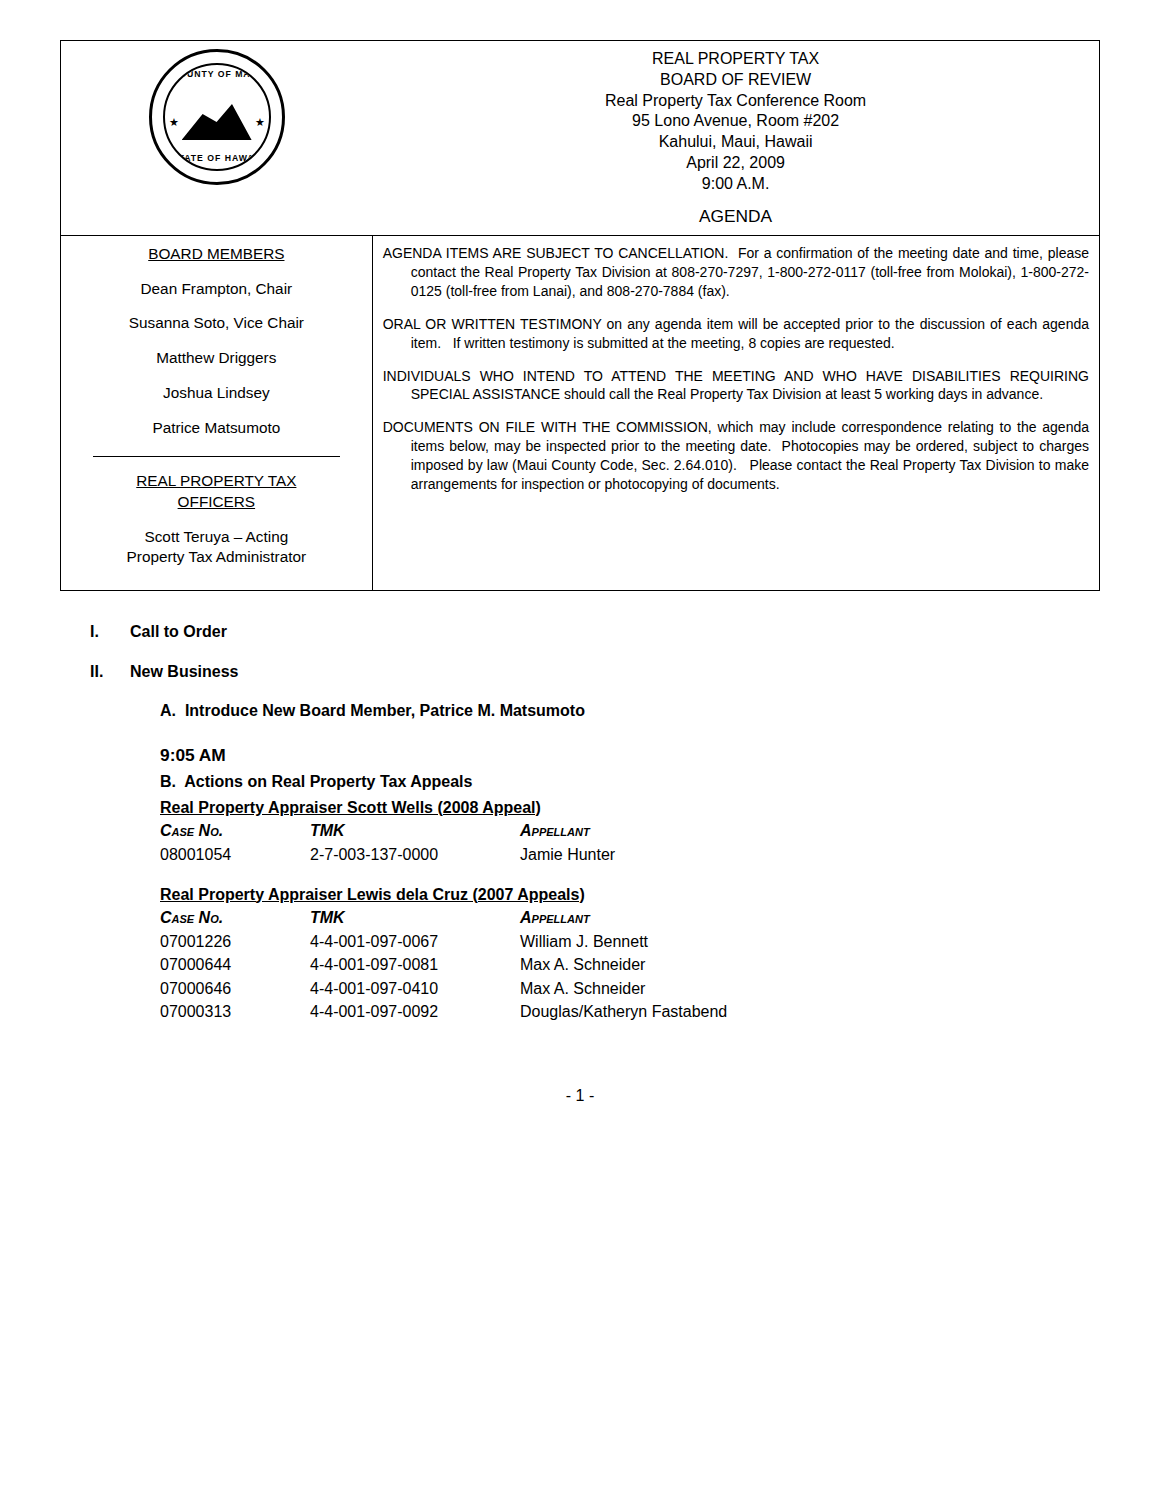| COUNTY OF MAUI ★ ★ STATE OF HAWAII | REAL PROPERTY TAX BOARD OF REVIEW Real Property Tax Conference Room 95 Lono Avenue, Room #202 Kahului, Maui, Hawaii April 22, 2009 9:00 A.M. AGENDA |
| BOARD MEMBERS Dean Frampton, Chair Susanna Soto, Vice Chair Matthew Driggers Joshua Lindsey Patrice Matsumoto REAL PROPERTY TAX OFFICERS Scott Teruya – Acting Property Tax Administrator | AGENDA ITEMS ARE SUBJECT TO CANCELLATION. For a confirmation of the meeting date and time, please contact the Real Property Tax Division at 808-270-7297, 1-800-272-0117 (toll-free from Molokai), 1-800-272-0125 (toll-free from Lanai), and 808-270-7884 (fax). ORAL OR WRITTEN TESTIMONY on any agenda item will be accepted prior to the discussion of each agenda item. If written testimony is submitted at the meeting, 8 copies are requested. INDIVIDUALS WHO INTEND TO ATTEND THE MEETING AND WHO HAVE DISABILITIES REQUIRING SPECIAL ASSISTANCE should call the Real Property Tax Division at least 5 working days in advance. DOCUMENTS ON FILE WITH THE COMMISSION, which may include correspondence relating to the agenda items below, may be inspected prior to the meeting date. Photocopies may be ordered, subject to charges imposed by law (Maui County Code, Sec. 2.64.010). Please contact the Real Property Tax Division to make arrangements for inspection or photocopying of documents. |
I.
Call to Order
II.
New Business
A. Introduce New Board Member, Patrice M. Matsumoto
9:05 AM
B. Actions on Real Property Tax Appeals
Real Property Appraiser Scott Wells (2008 Appeal)
| Case No. | TMK | Appellant |
| 08001054 | 2-7-003-137-0000 | Jamie Hunter |
Real Property Appraiser Lewis dela Cruz (2007 Appeals)
| Case No. | TMK | Appellant |
| 07001226 | 4-4-001-097-0067 | William J. Bennett |
| 07000644 | 4-4-001-097-0081 | Max A. Schneider |
| 07000646 | 4-4-001-097-0410 | Max A. Schneider |
| 07000313 | 4-4-001-097-0092 | Douglas/Katheryn Fastabend |
- 1 -